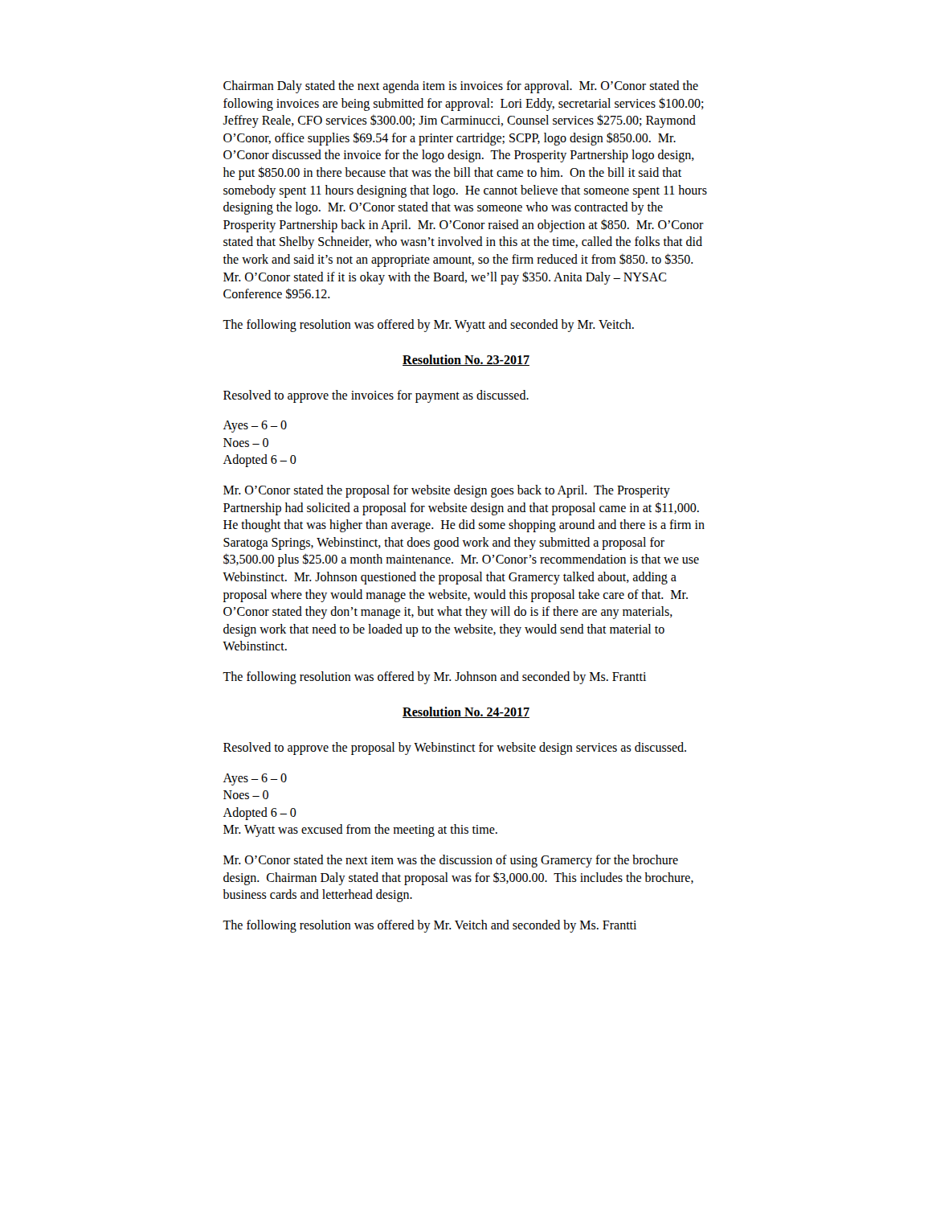Chairman Daly stated the next agenda item is invoices for approval. Mr. O’Conor stated the following invoices are being submitted for approval: Lori Eddy, secretarial services $100.00; Jeffrey Reale, CFO services $300.00; Jim Carminucci, Counsel services $275.00; Raymond O’Conor, office supplies $69.54 for a printer cartridge; SCPP, logo design $850.00. Mr. O’Conor discussed the invoice for the logo design. The Prosperity Partnership logo design, he put $850.00 in there because that was the bill that came to him. On the bill it said that somebody spent 11 hours designing that logo. He cannot believe that someone spent 11 hours designing the logo. Mr. O’Conor stated that was someone who was contracted by the Prosperity Partnership back in April. Mr. O’Conor raised an objection at $850. Mr. O’Conor stated that Shelby Schneider, who wasn’t involved in this at the time, called the folks that did the work and said it’s not an appropriate amount, so the firm reduced it from $850. to $350. Mr. O’Conor stated if it is okay with the Board, we’ll pay $350. Anita Daly – NYSAC Conference $956.12.
The following resolution was offered by Mr. Wyatt and seconded by Mr. Veitch.
Resolution No. 23-2017
Resolved to approve the invoices for payment as discussed.
Ayes – 6 – 0 Noes – 0 Adopted 6 – 0
Mr. O’Conor stated the proposal for website design goes back to April. The Prosperity Partnership had solicited a proposal for website design and that proposal came in at $11,000. He thought that was higher than average. He did some shopping around and there is a firm in Saratoga Springs, Webinstinct, that does good work and they submitted a proposal for $3,500.00 plus $25.00 a month maintenance. Mr. O’Conor’s recommendation is that we use Webinstinct. Mr. Johnson questioned the proposal that Gramercy talked about, adding a proposal where they would manage the website, would this proposal take care of that. Mr. O’Conor stated they don’t manage it, but what they will do is if there are any materials, design work that need to be loaded up to the website, they would send that material to Webinstinct.
The following resolution was offered by Mr. Johnson and seconded by Ms. Frantti
Resolution No. 24-2017
Resolved to approve the proposal by Webinstinct for website design services as discussed.
Ayes – 6 – 0 Noes – 0 Adopted 6 – 0 Mr. Wyatt was excused from the meeting at this time.
Mr. O’Conor stated the next item was the discussion of using Gramercy for the brochure design. Chairman Daly stated that proposal was for $3,000.00. This includes the brochure, business cards and letterhead design.
The following resolution was offered by Mr. Veitch and seconded by Ms. Frantti